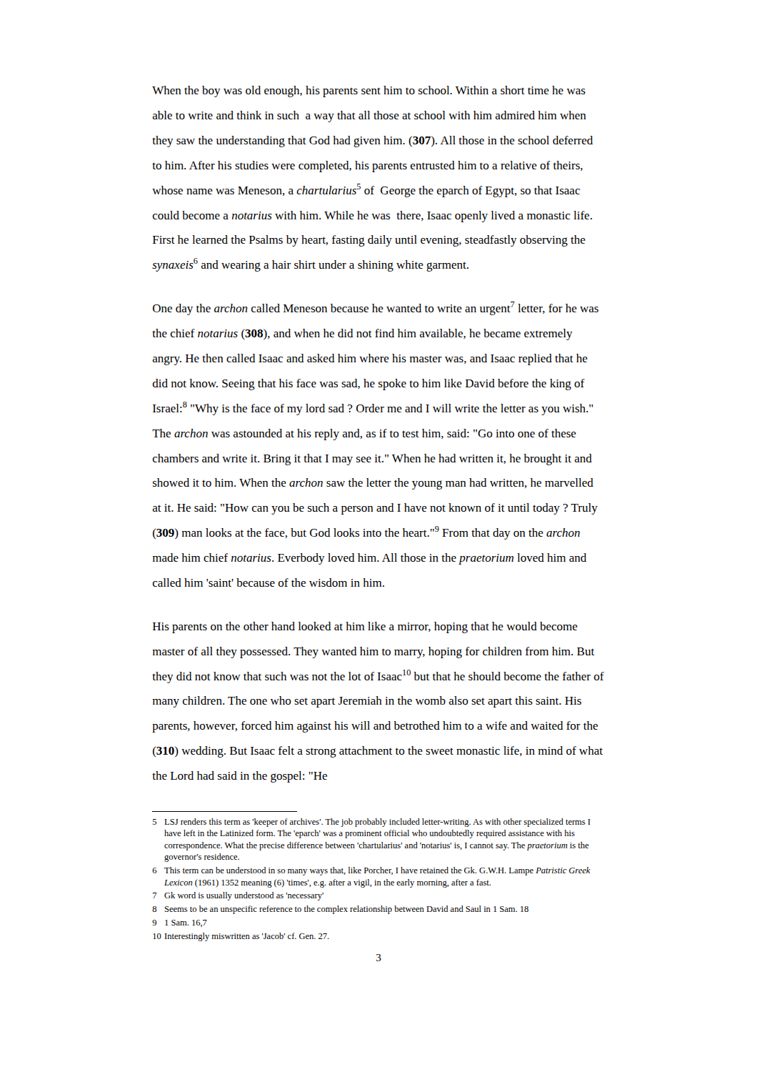When the boy was old enough, his parents sent him to school. Within a short time he was able to write and think in such a way that all those at school with him admired him when they saw the understanding that God had given him. (307). All those in the school deferred to him. After his studies were completed, his parents entrusted him to a relative of theirs, whose name was Meneson, a chartularius5 of George the eparch of Egypt, so that Isaac could become a notarius with him. While he was there, Isaac openly lived a monastic life. First he learned the Psalms by heart, fasting daily until evening, steadfastly observing the synaxeis6 and wearing a hair shirt under a shining white garment.
One day the archon called Meneson because he wanted to write an urgent7 letter, for he was the chief notarius (308), and when he did not find him available, he became extremely angry. He then called Isaac and asked him where his master was, and Isaac replied that he did not know. Seeing that his face was sad, he spoke to him like David before the king of Israel:8 "Why is the face of my lord sad ? Order me and I will write the letter as you wish." The archon was astounded at his reply and, as if to test him, said: "Go into one of these chambers and write it. Bring it that I may see it." When he had written it, he brought it and showed it to him. When the archon saw the letter the young man had written, he marvelled at it. He said: "How can you be such a person and I have not known of it until today ? Truly (309) man looks at the face, but God looks into the heart."9 From that day on the archon made him chief notarius. Everbody loved him. All those in the praetorium loved him and called him 'saint' because of the wisdom in him.
His parents on the other hand looked at him like a mirror, hoping that he would become master of all they possessed. They wanted him to marry, hoping for children from him. But they did not know that such was not the lot of Isaac10 but that he should become the father of many children. The one who set apart Jeremiah in the womb also set apart this saint. His parents, however, forced him against his will and betrothed him to a wife and waited for the (310) wedding. But Isaac felt a strong attachment to the sweet monastic life, in mind of what the Lord had said in the gospel: "He
5 LSJ renders this term as 'keeper of archives'. The job probably included letter-writing. As with other specialized terms I have left in the Latinized form. The 'eparch' was a prominent official who undoubtedly required assistance with his correspondence. What the precise difference between 'chartularius' and 'notarius' is, I cannot say. The praetorium is the governor's residence.
6 This term can be understood in so many ways that, like Porcher, I have retained the Gk. G.W.H. Lampe Patristic Greek Lexicon (1961) 1352 meaning (6) 'times', e.g. after a vigil, in the early morning, after a fast.
7 Gk word is usually understood as 'necessary'
8 Seems to be an unspecific reference to the complex relationship between David and Saul in 1 Sam. 18
91 Sam. 16,7
10 Interestingly miswritten as 'Jacob' cf. Gen. 27.
3